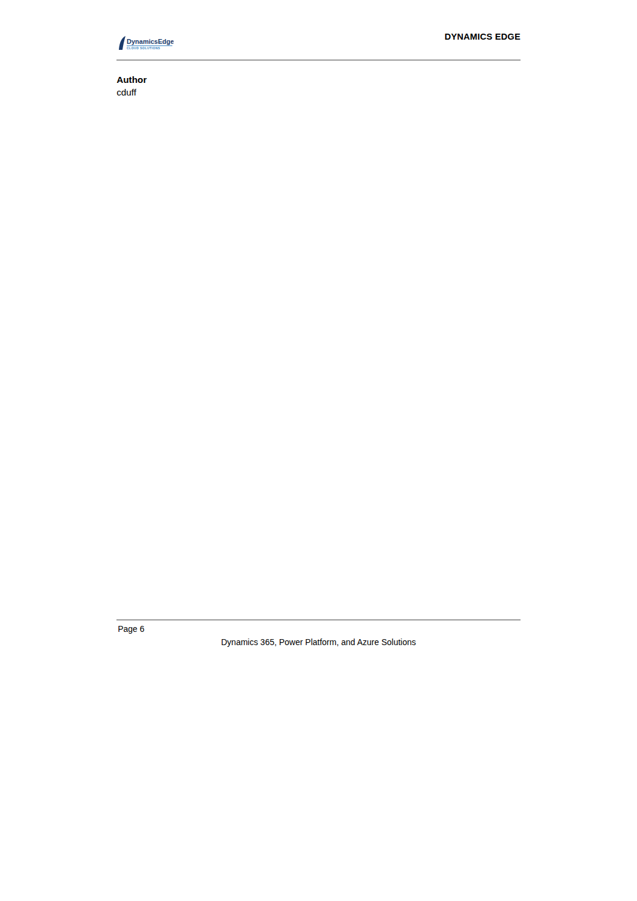DYNAMICS EDGE
Author
cduff
Page 6
Dynamics 365, Power Platform, and Azure Solutions